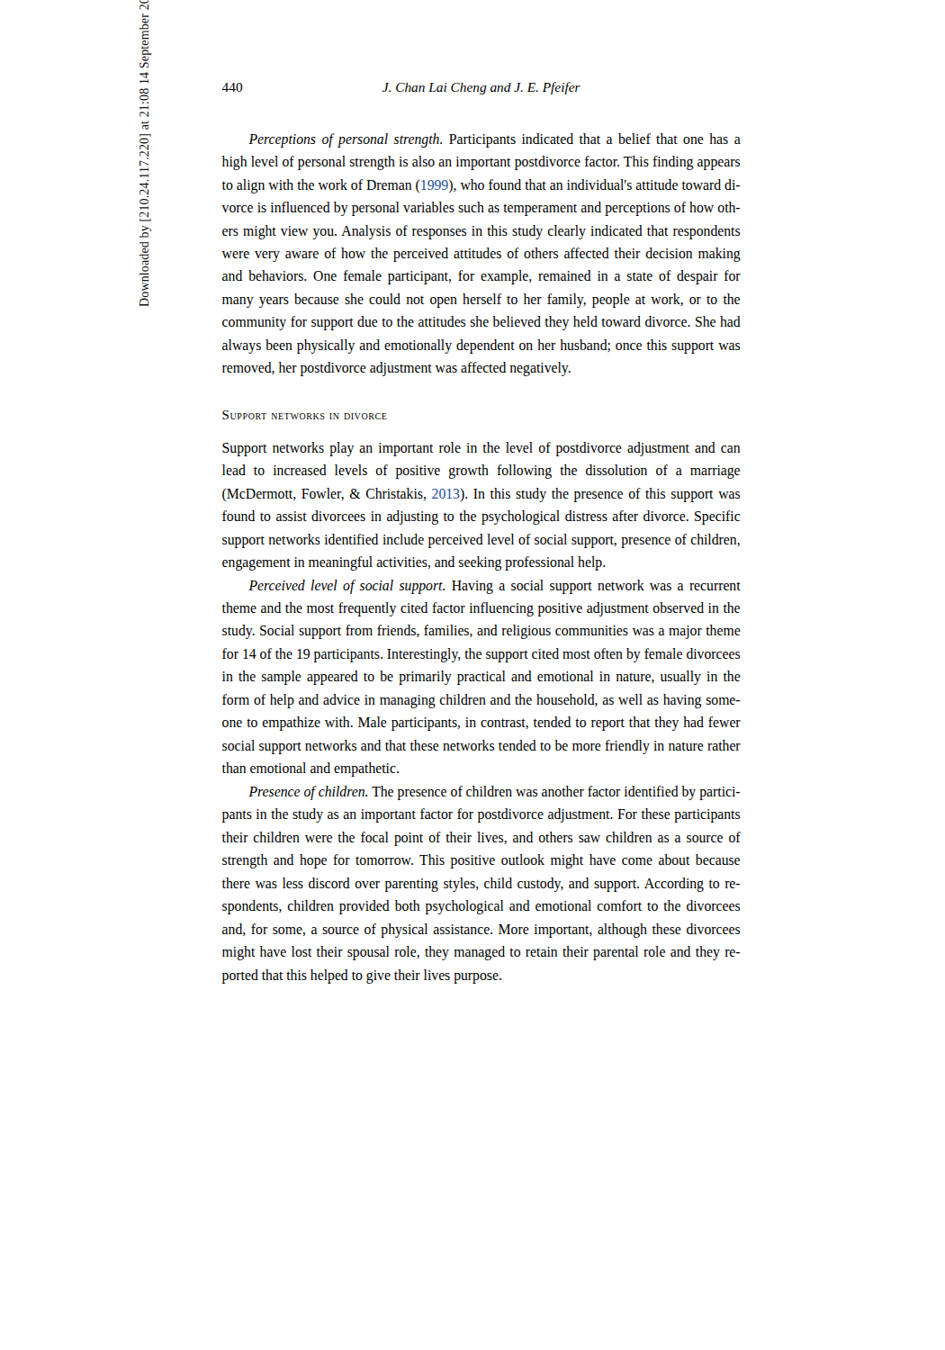Downloaded by [210.24.117.220] at 21:08 14 September 2015
440
J. Chan Lai Cheng and J. E. Pfeifer
Perceptions of personal strength. Participants indicated that a belief that one has a high level of personal strength is also an important postdivorce factor. This finding appears to align with the work of Dreman (1999), who found that an individual's attitude toward divorce is influenced by personal variables such as temperament and perceptions of how others might view you. Analysis of responses in this study clearly indicated that respondents were very aware of how the perceived attitudes of others affected their decision making and behaviors. One female participant, for example, remained in a state of despair for many years because she could not open herself to her family, people at work, or to the community for support due to the attitudes she believed they held toward divorce. She had always been physically and emotionally dependent on her husband; once this support was removed, her postdivorce adjustment was affected negatively.
Support networks in divorce
Support networks play an important role in the level of postdivorce adjustment and can lead to increased levels of positive growth following the dissolution of a marriage (McDermott, Fowler, & Christakis, 2013). In this study the presence of this support was found to assist divorcees in adjusting to the psychological distress after divorce. Specific support networks identified include perceived level of social support, presence of children, engagement in meaningful activities, and seeking professional help.
Perceived level of social support. Having a social support network was a recurrent theme and the most frequently cited factor influencing positive adjustment observed in the study. Social support from friends, families, and religious communities was a major theme for 14 of the 19 participants. Interestingly, the support cited most often by female divorcees in the sample appeared to be primarily practical and emotional in nature, usually in the form of help and advice in managing children and the household, as well as having someone to empathize with. Male participants, in contrast, tended to report that they had fewer social support networks and that these networks tended to be more friendly in nature rather than emotional and empathetic.
Presence of children. The presence of children was another factor identified by participants in the study as an important factor for postdivorce adjustment. For these participants their children were the focal point of their lives, and others saw children as a source of strength and hope for tomorrow. This positive outlook might have come about because there was less discord over parenting styles, child custody, and support. According to respondents, children provided both psychological and emotional comfort to the divorcees and, for some, a source of physical assistance. More important, although these divorcees might have lost their spousal role, they managed to retain their parental role and they reported that this helped to give their lives purpose.